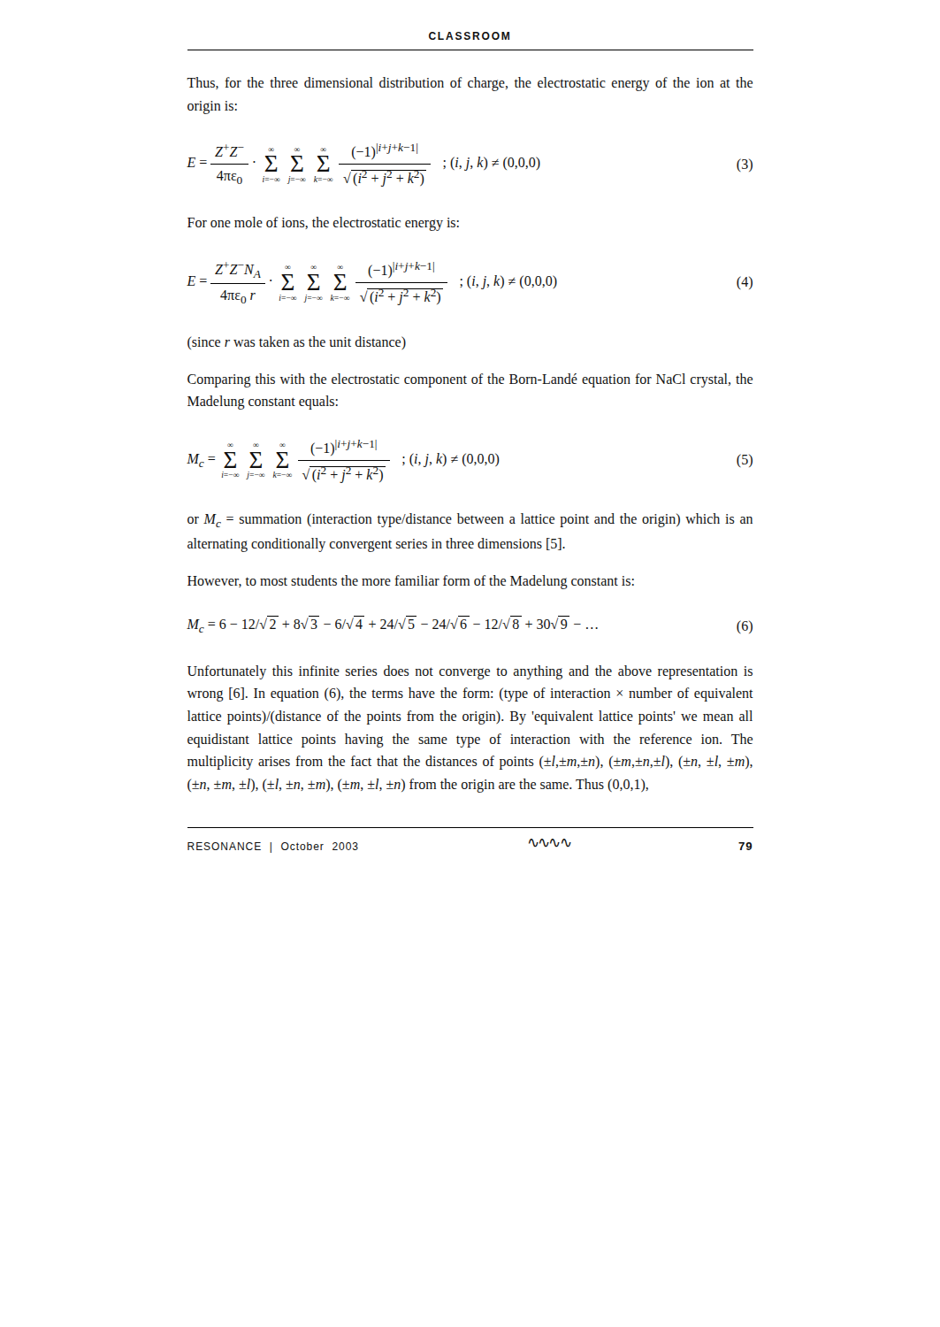CLASSROOM
Thus, for the three dimensional distribution of charge, the electrostatic energy of the ion at the origin is:
E = Z+Z−4πε0 · ∞Σi=−∞ ∞Σj=−∞ ∞Σk=−∞ (−1)|i+j+k−1| √(i2 + j2 + k2) ; (i, j, k) ≠ (0,0,0)
(3)
For one mole of ions, the electrostatic energy is:
E = Z+Z−NA 4πε0 r · ∞Σi=−∞ ∞Σj=−∞ ∞Σk=−∞ (−1)|i+j+k−1| √(i2 + j2 + k2) ; (i, j, k) ≠ (0,0,0)
(4)
(since r was taken as the unit distance)
Comparing this with the electrostatic component of the Born-Landé equation for NaCl crystal, the Madelung constant equals:
Mc = ∞Σi=−∞ ∞Σj=−∞ ∞Σk=−∞ (−1)|i+j+k−1| √(i2 + j2 + k2) ; (i, j, k) ≠ (0,0,0)
(5)
or Mc = summation (interaction type/distance between a lattice point and the origin) which is an alternating conditionally convergent series in three dimensions [5].
However, to most students the more familiar form of the Madelung constant is:
Mc = 6 − 12/√2 + 8√3 − 6/√4 + 24/√5 − 24/√6 − 12/√8 + 30√9 − …
(6)
Unfortunately this infinite series does not converge to anything and the above representation is wrong [6]. In equation (6), the terms have the form: (type of interaction × number of equivalent lattice points)/(distance of the points from the origin). By 'equivalent lattice points' we mean all equidistant lattice points having the same type of interaction with the reference ion. The multiplicity arises from the fact that the distances of points (±l,±m,±n), (±m,±n,±l), (±n, ±l, ±m), (±n, ±m, ±l), (±l, ±n, ±m), (±m, ±l, ±n) from the origin are the same. Thus (0,0,1),
RESONANCE | October 2003 ∿∿∿∿ 79